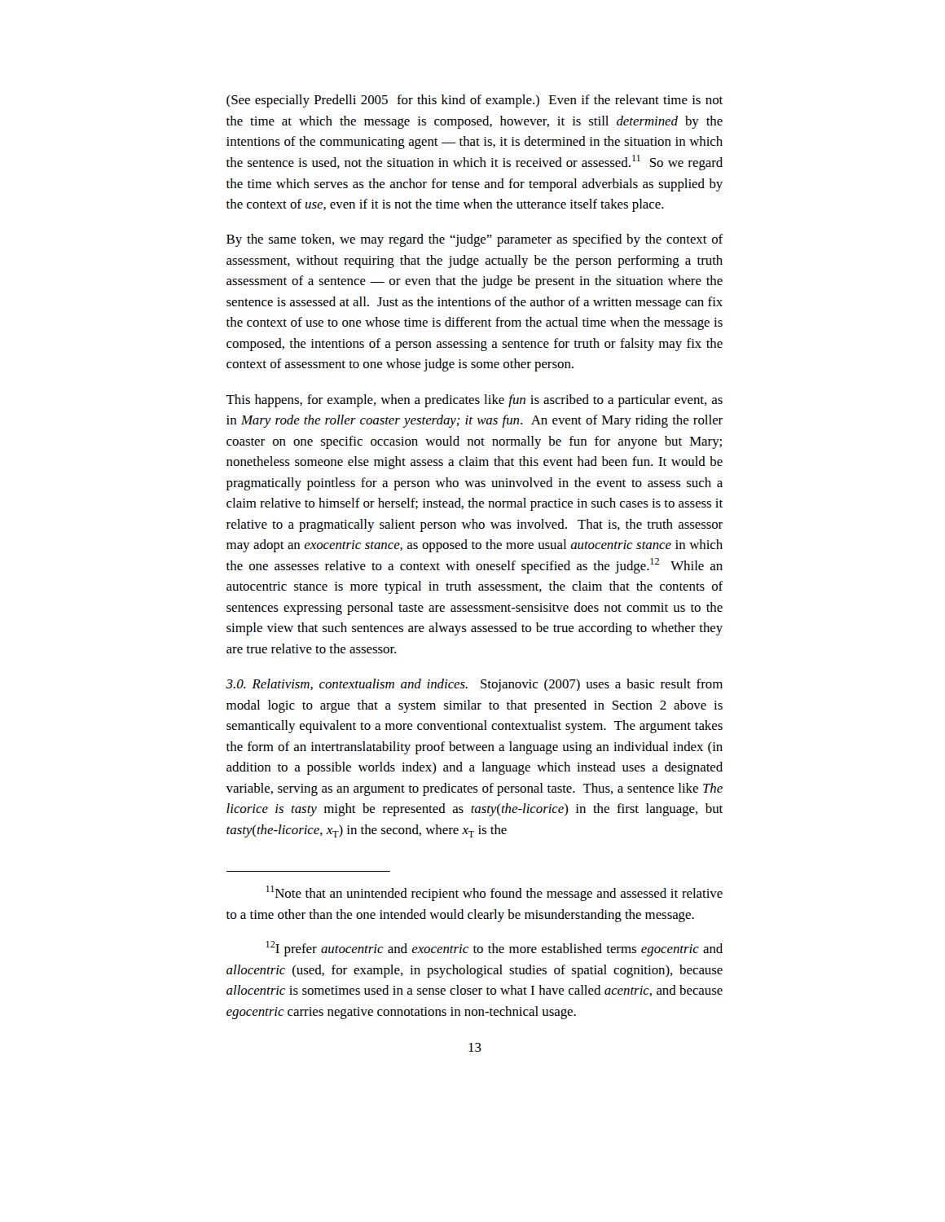(See especially Predelli 2005 for this kind of example.) Even if the relevant time is not the time at which the message is composed, however, it is still determined by the intentions of the communicating agent — that is, it is determined in the situation in which the sentence is used, not the situation in which it is received or assessed.11 So we regard the time which serves as the anchor for tense and for temporal adverbials as supplied by the context of use, even if it is not the time when the utterance itself takes place.
By the same token, we may regard the “judge” parameter as specified by the context of assessment, without requiring that the judge actually be the person performing a truth assessment of a sentence — or even that the judge be present in the situation where the sentence is assessed at all. Just as the intentions of the author of a written message can fix the context of use to one whose time is different from the actual time when the message is composed, the intentions of a person assessing a sentence for truth or falsity may fix the context of assessment to one whose judge is some other person.
This happens, for example, when a predicates like fun is ascribed to a particular event, as in Mary rode the roller coaster yesterday; it was fun. An event of Mary riding the roller coaster on one specific occasion would not normally be fun for anyone but Mary; nonetheless someone else might assess a claim that this event had been fun. It would be pragmatically pointless for a person who was uninvolved in the event to assess such a claim relative to himself or herself; instead, the normal practice in such cases is to assess it relative to a pragmatically salient person who was involved. That is, the truth assessor may adopt an exocentric stance, as opposed to the more usual autocentric stance in which the one assesses relative to a context with oneself specified as the judge.12 While an autocentric stance is more typical in truth assessment, the claim that the contents of sentences expressing personal taste are assessment-sensisitve does not commit us to the simple view that such sentences are always assessed to be true according to whether they are true relative to the assessor.
3.0. Relativism, contextualism and indices. Stojanovic (2007) uses a basic result from modal logic to argue that a system similar to that presented in Section 2 above is semantically equivalent to a more conventional contextualist system. The argument takes the form of an intertranslatability proof between a language using an individual index (in addition to a possible worlds index) and a language which instead uses a designated variable, serving as an argument to predicates of personal taste. Thus, a sentence like The licorice is tasty might be represented as tasty(the-licorice) in the first language, but tasty(the-licorice, xT) in the second, where xT is the
11Note that an unintended recipient who found the message and assessed it relative to a time other than the one intended would clearly be misunderstanding the message.
12I prefer autocentric and exocentric to the more established terms egocentric and allocentric (used, for example, in psychological studies of spatial cognition), because allocentric is sometimes used in a sense closer to what I have called acentric, and because egocentric carries negative connotations in non-technical usage.
13